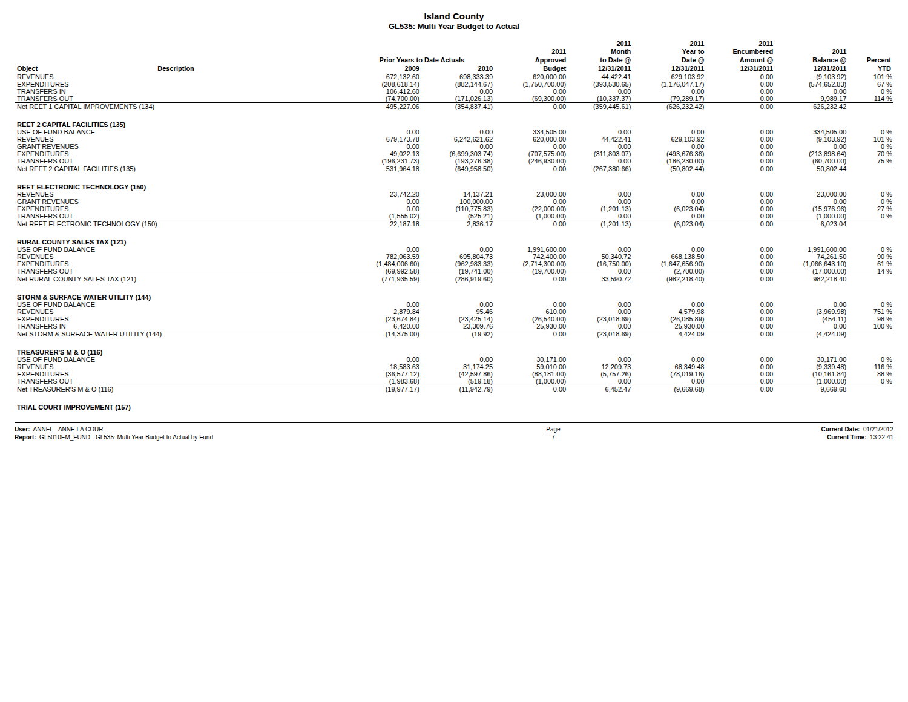Island County
GL535: Multi Year Budget to Actual
| | Prior Years to Date Actuals | 2011 Approved | 2011 Month to Date @ | 2011 Year to Date @ | 2011 Encumbered Amount @ | 2011 Balance @ | Percent |
| --- | --- | --- | --- | --- | --- | --- | --- |
| Object | Description | 2009 | 2010 | Budget | 12/31/2011 | 12/31/2011 | 12/31/2011 | 12/31/2011 | YTD |
| REVENUES | 672,132.60 | 698,333.39 | 620,000.00 | 44,422.41 | 629,103.92 | 0.00 | (9,103.92) | 101 % |
| EXPENDITURES | (208,618.14) | (882,144.67) | (1,750,700.00) | (393,530.65) | (1,176,047.17) | 0.00 | (574,652.83) | 67 % |
| TRANSFERS IN | 106,412.60 | 0.00 | 0.00 | 0.00 | 0.00 | 0.00 | 0.00 | 0 % |
| TRANSFERS OUT | (74,700.00) | (171,026.13) | (69,300.00) | (10,337.37) | (79,289.17) | 0.00 | 9,989.17 | 114 % |
| Net REET 1 CAPITAL IMPROVEMENTS (134) | 495,227.06 | (354,837.41) | 0.00 | (359,445.61) | (626,232.42) | 0.00 | 626,232.42 | |
| REET 2 CAPITAL FACILITIES (135) |
| USE OF FUND BALANCE | 0.00 | 0.00 | 334,505.00 | 0.00 | 0.00 | 0.00 | 334,505.00 | 0 % |
| REVENUES | 679,173.78 | 6,242,621.62 | 620,000.00 | 44,422.41 | 629,103.92 | 0.00 | (9,103.92) | 101 % |
| GRANT REVENUES | 0.00 | 0.00 | 0.00 | 0.00 | 0.00 | 0.00 | 0.00 | 0 % |
| EXPENDITURES | 49,022.13 | (6,699,303.74) | (707,575.00) | (311,803.07) | (493,676.36) | 0.00 | (213,898.64) | 70 % |
| TRANSFERS OUT | (196,231.73) | (193,276.38) | (246,930.00) | 0.00 | (186,230.00) | 0.00 | (60,700.00) | 75 % |
| Net REET 2 CAPITAL FACILITIES (135) | 531,964.18 | (649,958.50) | 0.00 | (267,380.66) | (50,802.44) | 0.00 | 50,802.44 | |
| REET ELECTRONIC TECHNOLOGY (150) |
| REVENUES | 23,742.20 | 14,137.21 | 23,000.00 | 0.00 | 0.00 | 0.00 | 23,000.00 | 0 % |
| GRANT REVENUES | 0.00 | 100,000.00 | 0.00 | 0.00 | 0.00 | 0.00 | 0.00 | 0 % |
| EXPENDITURES | 0.00 | (110,775.83) | (22,000.00) | (1,201.13) | (6,023.04) | 0.00 | (15,976.96) | 27 % |
| TRANSFERS OUT | (1,555.02) | (525.21) | (1,000.00) | 0.00 | 0.00 | 0.00 | (1,000.00) | 0 % |
| Net REET ELECTRONIC TECHNOLOGY (150) | 22,187.18 | 2,836.17 | 0.00 | (1,201.13) | (6,023.04) | 0.00 | 6,023.04 | |
| RURAL COUNTY SALES TAX (121) |
| USE OF FUND BALANCE | 0.00 | 0.00 | 1,991,600.00 | 0.00 | 0.00 | 0.00 | 1,991,600.00 | 0 % |
| REVENUES | 782,063.59 | 695,804.73 | 742,400.00 | 50,340.72 | 668,138.50 | 0.00 | 74,261.50 | 90 % |
| EXPENDITURES | (1,484,006.60) | (962,983.33) | (2,714,300.00) | (16,750.00) | (1,647,656.90) | 0.00 | (1,066,643.10) | 61 % |
| TRANSFERS OUT | (69,992.58) | (19,741.00) | (19,700.00) | 0.00 | (2,700.00) | 0.00 | (17,000.00) | 14 % |
| Net RURAL COUNTY SALES TAX (121) | (771,935.59) | (286,919.60) | 0.00 | 33,590.72 | (982,218.40) | 0.00 | 982,218.40 | |
| STORM & SURFACE WATER UTILITY (144) |
| USE OF FUND BALANCE | 0.00 | 0.00 | 0.00 | 0.00 | 0.00 | 0.00 | 0.00 | 0 % |
| REVENUES | 2,879.84 | 95.46 | 610.00 | 0.00 | 4,579.98 | 0.00 | (3,969.98) | 751 % |
| EXPENDITURES | (23,674.84) | (23,425.14) | (26,540.00) | (23,018.69) | (26,085.89) | 0.00 | (454.11) | 98 % |
| TRANSFERS IN | 6,420.00 | 23,309.76 | 25,930.00 | 0.00 | 25,930.00 | 0.00 | 0.00 | 100 % |
| Net STORM & SURFACE WATER UTILITY (144) | (14,375.00) | (19.92) | 0.00 | (23,018.69) | 4,424.09 | 0.00 | (4,424.09) | |
| TREASURER'S M & O (116) |
| USE OF FUND BALANCE | 0.00 | 0.00 | 30,171.00 | 0.00 | 0.00 | 0.00 | 30,171.00 | 0 % |
| REVENUES | 18,583.63 | 31,174.25 | 59,010.00 | 12,209.73 | 68,349.48 | 0.00 | (9,339.48) | 116 % |
| EXPENDITURES | (36,577.12) | (42,597.86) | (88,181.00) | (5,757.26) | (78,019.16) | 0.00 | (10,161.84) | 88 % |
| TRANSFERS OUT | (1,983.68) | (519.18) | (1,000.00) | 0.00 | 0.00 | 0.00 | (1,000.00) | 0 % |
| Net TREASURER'S M & O (116) | (19,977.17) | (11,942.79) | 0.00 | 6,452.47 | (9,669.68) | 0.00 | 9,669.68 | |
| TRIAL COURT IMPROVEMENT (157) |
User: ANNEL - ANNE LA COUR
Report: GL5010EM_FUND - GL535: Multi Year Budget to Actual by Fund
Current Date: 01/21/2012
Current Time: 13:22:41
Page
7